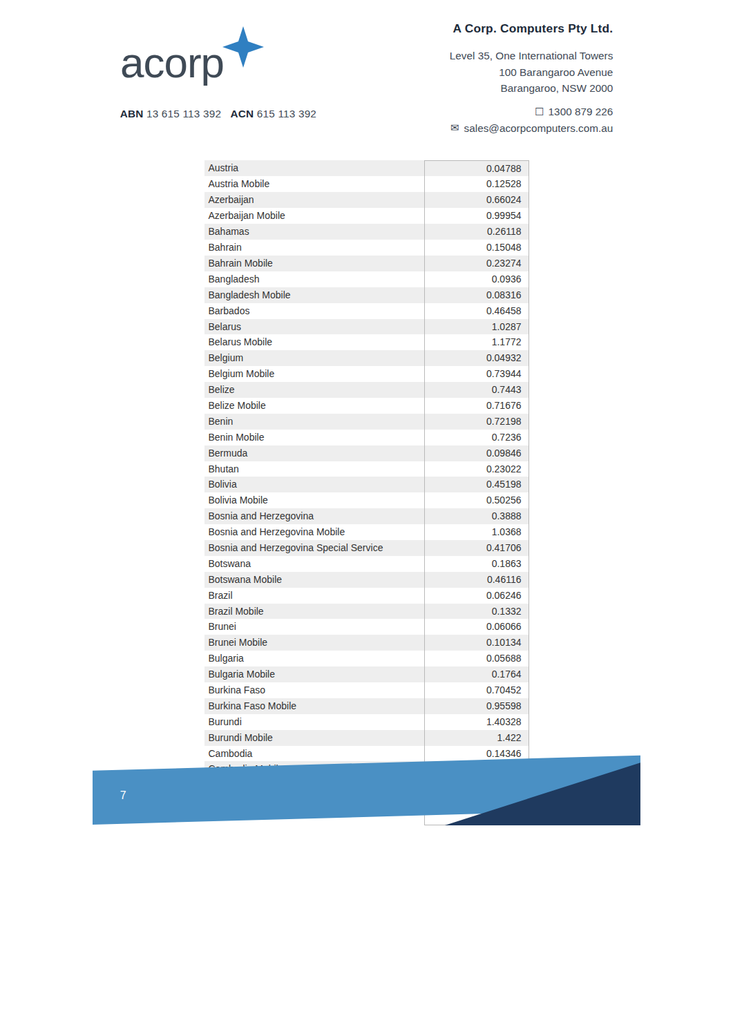acorp
A Corp. Computers Pty Ltd.
Level 35, One International Towers
100 Barangaroo Avenue
Barangaroo, NSW 2000
ABN 13 615 113 392 ACN 615 113 392
☐1300 879 226
✉sales@acorpcomputers.com.au
| Austria | 0.04788 |
| Austria Mobile | 0.12528 |
| Azerbaijan | 0.66024 |
| Azerbaijan Mobile | 0.99954 |
| Bahamas | 0.26118 |
| Bahrain | 0.15048 |
| Bahrain Mobile | 0.23274 |
| Bangladesh | 0.0936 |
| Bangladesh Mobile | 0.08316 |
| Barbados | 0.46458 |
| Belarus | 1.0287 |
| Belarus Mobile | 1.1772 |
| Belgium | 0.04932 |
| Belgium Mobile | 0.73944 |
| Belize | 0.7443 |
| Belize Mobile | 0.71676 |
| Benin | 0.72198 |
| Benin Mobile | 0.7236 |
| Bermuda | 0.09846 |
| Bhutan | 0.23022 |
| Bolivia | 0.45198 |
| Bolivia Mobile | 0.50256 |
| Bosnia and Herzegovina | 0.3888 |
| Bosnia and Herzegovina Mobile | 1.0368 |
| Bosnia and Herzegovina Special Service | 0.41706 |
| Botswana | 0.1863 |
| Botswana Mobile | 0.46116 |
| Brazil | 0.06246 |
| Brazil Mobile | 0.1332 |
| Brunei | 0.06066 |
| Brunei Mobile | 0.10134 |
| Bulgaria | 0.05688 |
| Bulgaria Mobile | 0.1764 |
| Burkina Faso | 0.70452 |
| Burkina Faso Mobile | 0.95598 |
| Burundi | 1.40328 |
| Burundi Mobile | 1.422 |
| Cambodia | 0.14346 |
| Cambodia Mobile | 0.14346 |
| Cameroon | 0.39312 |
| Cameroon Mobile | 0.711 |
| Canada | 0.01152 |
7